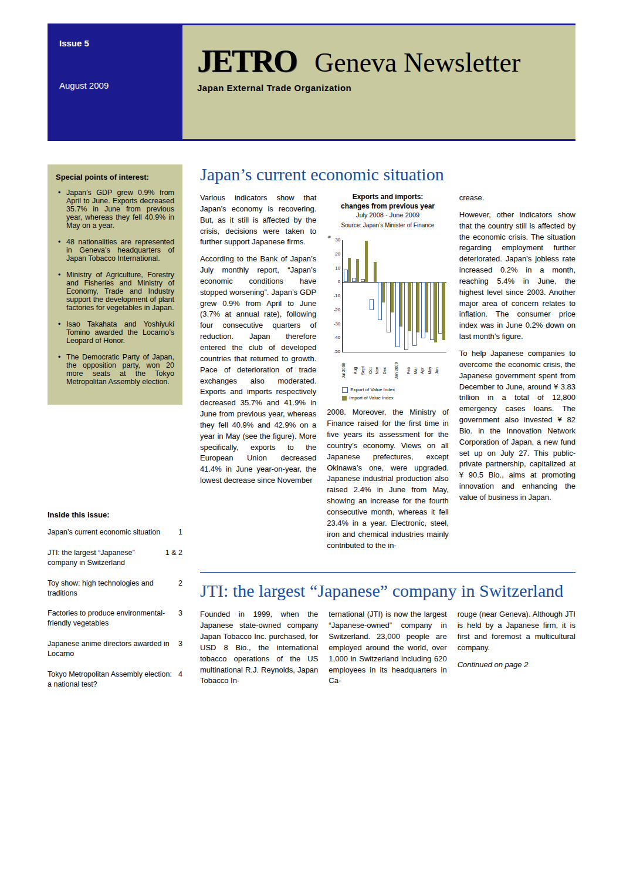Issue 5
August 2009
JETRO Geneva Newsletter
Japan External Trade Organization
Special points of interest:
Japan’s GDP grew 0.9% from April to June. Exports decreased 35.7% in June from previous year, whereas they fell 40.9% in May on a year.
48 nationalities are represented in Geneva’s headquarters of Japan Tobacco International.
Ministry of Agriculture, Forestry and Fisheries and Ministry of Economy, Trade and Industry support the development of plant factories for vegetables in Japan.
Isao Takahata and Yoshiyuki Tomino awarded the Locarno’s Leopard of Honor.
The Democratic Party of Japan, the opposition party, won 20 more seats at the Tokyo Metropolitan Assembly election.
Inside this issue:
Japan’s current economic situation 1
JTI: the largest “Japanese” company in Switzerland 1 & 2
Toy show: high technologies and traditions 2
Factories to produce environmental-friendly vegetables 3
Japanese anime directors awarded in Locarno 3
Tokyo Metropolitan Assembly election: a national test?4
Japan’s current economic situation
Various indicators show that Japan’s economy is recovering. But, as it still is affected by the crisis, decisions were taken to further support Japanese firms.
According to the Bank of Japan’s July monthly report, “Japan’s economic conditions have stopped worsening”. Japan’s GDP grew 0.9% from April to June (3.7% at annual rate), following four consecutive quarters of reduction. Japan therefore entered the club of developed countries that returned to growth. Pace of deterioration of trade exchanges also moderated. Exports and imports respectively decreased 35.7% and 41.9% in June from previous year, whereas they fell 40.9% and 42.9% on a year in May (see the figure). More specifically, exports to the European Union decreased 41.4% in June year-on-year, the lowest decrease since November
Exports and imports:
changes from previous year
July 2008 - June 2009
Source: Japan’s Minister of Finance
#
30
20
10
0
-10
-20
-30
-40
-50
Jul 2008
Aug
Sept
Oct
Nov
Dec
Jan 2009
Feb
Mar
Apr
May
Jun
Export of Value Index
Import of Value Index
2008. Moreover, the Ministry of Finance raised for the first time in five years its assessment for the country’s economy. Views on all Japanese prefectures, except Okinawa’s one, were upgraded. Japanese industrial production also raised 2.4% in June from May, showing an increase for the fourth consecutive month, whereas it fell 23.4% in a year. Electronic, steel, iron and chemical industries mainly contributed to the in-
crease.
However, other indicators show that the country still is affected by the economic crisis. The situation regarding employment further deteriorated. Japan’s jobless rate increased 0.2% in a month, reaching 5.4% in June, the highest level since 2003. Another major area of concern relates to inflation. The consumer price index was in June 0.2% down on last month’s figure.
To help Japanese companies to overcome the economic crisis, the Japanese government spent from December to June, around ¥ 3.83 trillion in a total of 12,800 emergency cases loans. The government also invested ¥ 82 Bio. in the Innovation Network Corporation of Japan, a new fund set up on July 27. This public-private partnership, capitalized at ¥ 90.5 Bio., aims at promoting innovation and enhancing the value of business in Japan.
JTI: the largest “Japanese” company in Switzerland
Founded in 1999, when the Japanese state-owned company Japan Tobacco Inc. purchased, for USD 8 Bio., the international tobacco operations of the US multinational R.J. Reynolds, Japan Tobacco In-
ternational (JTI) is now the largest “Japanese-owned” company in Switzerland. 23,000 people are employed around the world, over 1,000 in Switzerland including 620 employees in its headquarters in Ca-
rouge (near Geneva). Although JTI is held by a Japanese firm, it is first and foremost a multicultural company.
Continued on page 2